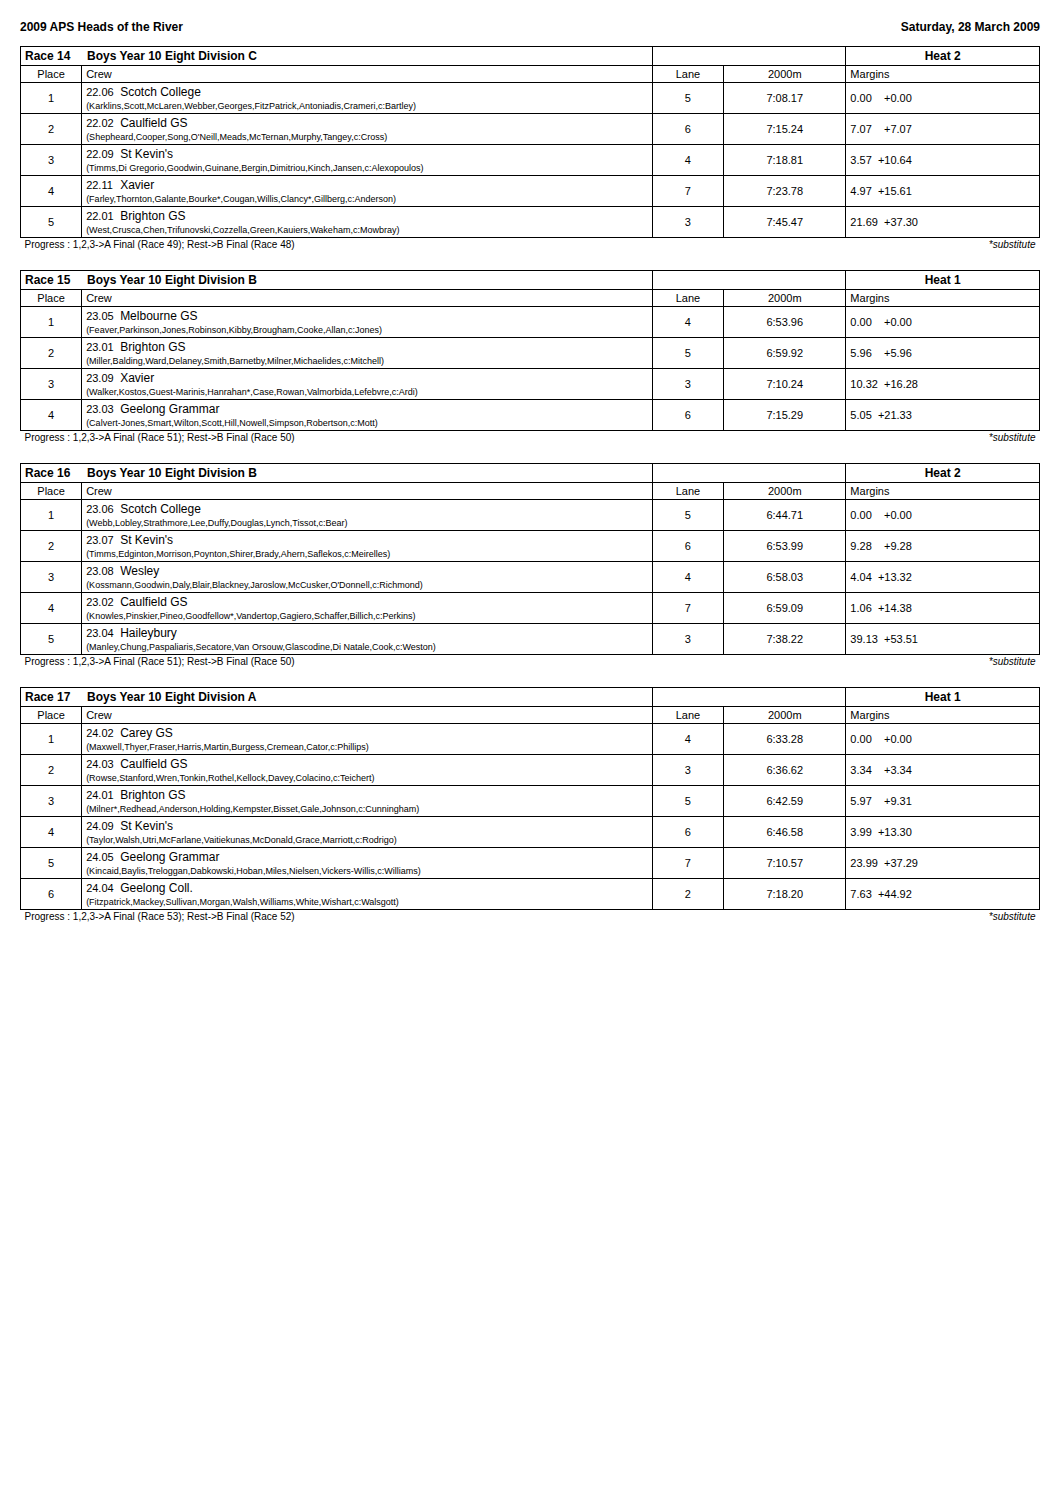2009 APS Heads of the River
Saturday, 28 March 2009
| Race 14 Boys Year 10 Eight Division C | | Heat 2 |
| Place | Crew | Lane | 2000m | Margins |
| 1 | 22.06 Scotch College (Karklins,Scott,McLaren,Webber,Georges,FitzPatrick,Antoniadis,Crameri,c:Bartley) | 5 | 7:08.17 | 0.00 +0.00 |
| 2 | 22.02 Caulfield GS (Shepheard,Cooper,Song,O'Neill,Meads,McTernan,Murphy,Tangey,c:Cross) | 6 | 7:15.24 | 7.07 +7.07 |
| 3 | 22.09 St Kevin's (Timms,Di Gregorio,Goodwin,Guinane,Bergin,Dimitriou,Kinch,Jansen,c:Alexopoulos) | 4 | 7:18.81 | 3.57 +10.64 |
| 4 | 22.11 Xavier (Farley,Thornton,Galante,Bourke*,Cougan,Willis,Clancy*,Gillberg,c:Anderson) | 7 | 7:23.78 | 4.97 +15.61 |
| 5 | 22.01 Brighton GS (West,Crusca,Chen,Trifunovski,Cozzella,Green,Kauiers,Wakeham,c:Mowbray) | 3 | 7:45.47 | 21.69 +37.30 |
| Progress : 1,2,3->A Final (Race 49); Rest->B Final (Race 48) | *substitute |
| Race 15 Boys Year 10 Eight Division B | | Heat 1 |
| Place | Crew | Lane | 2000m | Margins |
| 1 | 23.05 Melbourne GS (Feaver,Parkinson,Jones,Robinson,Kibby,Brougham,Cooke,Allan,c:Jones) | 4 | 6:53.96 | 0.00 +0.00 |
| 2 | 23.01 Brighton GS (Miller,Balding,Ward,Delaney,Smith,Barnetby,Milner,Michaelides,c:Mitchell) | 5 | 6:59.92 | 5.96 +5.96 |
| 3 | 23.09 Xavier (Walker,Kostos,Guest-Marinis,Hanrahan*,Case,Rowan,Valmorbida,Lefebvre,c:Ardi) | 3 | 7:10.24 | 10.32 +16.28 |
| 4 | 23.03 Geelong Grammar (Calvert-Jones,Smart,Wilton,Scott,Hill,Nowell,Simpson,Robertson,c:Mott) | 6 | 7:15.29 | 5.05 +21.33 |
| Progress : 1,2,3->A Final (Race 51); Rest->B Final (Race 50) | *substitute |
| Race 16 Boys Year 10 Eight Division B | | Heat 2 |
| Place | Crew | Lane | 2000m | Margins |
| 1 | 23.06 Scotch College (Webb,Lobley,Strathmore,Lee,Duffy,Douglas,Lynch,Tissot,c:Bear) | 5 | 6:44.71 | 0.00 +0.00 |
| 2 | 23.07 St Kevin's (Timms,Edginton,Morrison,Poynton,Shirer,Brady,Ahern,Saflekos,c:Meirelles) | 6 | 6:53.99 | 9.28 +9.28 |
| 3 | 23.08 Wesley (Kossmann,Goodwin,Daly,Blair,Blackney,Jaroslow,McCusker,O'Donnell,c:Richmond) | 4 | 6:58.03 | 4.04 +13.32 |
| 4 | 23.02 Caulfield GS (Knowles,Pinskier,Pineo,Goodfellow*,Vandertop,Gagiero,Schaffer,Billich,c:Perkins) | 7 | 6:59.09 | 1.06 +14.38 |
| 5 | 23.04 Haileybury (Manley,Chung,Paspaliaris,Secatore,Van Orsouw,Glascodine,Di Natale,Cook,c:Weston) | 3 | 7:38.22 | 39.13 +53.51 |
| Progress : 1,2,3->A Final (Race 51); Rest->B Final (Race 50) | *substitute |
| Race 17 Boys Year 10 Eight Division A | | Heat 1 |
| Place | Crew | Lane | 2000m | Margins |
| 1 | 24.02 Carey GS (Maxwell,Thyer,Fraser,Harris,Martin,Burgess,Cremean,Cator,c:Phillips) | 4 | 6:33.28 | 0.00 +0.00 |
| 2 | 24.03 Caulfield GS (Rowse,Stanford,Wren,Tonkin,Rothel,Kellock,Davey,Colacino,c:Teichert) | 3 | 6:36.62 | 3.34 +3.34 |
| 3 | 24.01 Brighton GS (Milner*,Redhead,Anderson,Holding,Kempster,Bisset,Gale,Johnson,c:Cunningham) | 5 | 6:42.59 | 5.97 +9.31 |
| 4 | 24.09 St Kevin's (Taylor,Walsh,Utri,McFarlane,Vaitiekunas,McDonald,Grace,Marriott,c:Rodrigo) | 6 | 6:46.58 | 3.99 +13.30 |
| 5 | 24.05 Geelong Grammar (Kincaid,Baylis,Treloggan,Dabkowski,Hoban,Miles,Nielsen,Vickers-Willis,c:Williams) | 7 | 7:10.57 | 23.99 +37.29 |
| 6 | 24.04 Geelong Coll. (Fitzpatrick,Mackey,Sullivan,Morgan,Walsh,Williams,White,Wishart,c:Walsgott) | 2 | 7:18.20 | 7.63 +44.92 |
| Progress : 1,2,3->A Final (Race 53); Rest->B Final (Race 52) | *substitute |